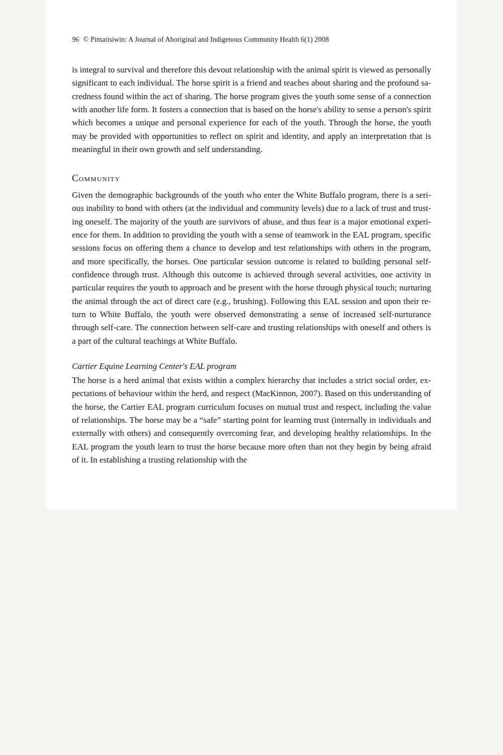96© Pimatisiwin: A Journal of Aboriginal and Indigenous Community Health 6(1) 2008
is integral to survival and therefore this devout relationship with the animal spirit is viewed as personally significant to each individual. The horse spirit is a friend and teaches about sharing and the profound sacredness found within the act of sharing. The horse program gives the youth some sense of a connection with another life form. It fosters a connection that is based on the horse's ability to sense a person's spirit which becomes a unique and personal experience for each of the youth. Through the horse, the youth may be provided with opportunities to reflect on spirit and identity, and apply an interpretation that is meaningful in their own growth and self understanding.
Community
Given the demographic backgrounds of the youth who enter the White Buffalo program, there is a serious inability to bond with others (at the individual and community levels) due to a lack of trust and trusting oneself. The majority of the youth are survivors of abuse, and thus fear is a major emotional experience for them. In addition to providing the youth with a sense of teamwork in the EAL program, specific sessions focus on offering them a chance to develop and test relationships with others in the program, and more specifically, the horses. One particular session outcome is related to building personal self-confidence through trust. Although this outcome is achieved through several activities, one activity in particular requires the youth to approach and be present with the horse through physical touch; nurturing the animal through the act of direct care (e.g., brushing). Following this EAL session and upon their return to White Buffalo, the youth were observed demonstrating a sense of increased self-nurturance through self-care. The connection between self-care and trusting relationships with oneself and others is a part of the cultural teachings at White Buffalo.
Cartier Equine Learning Center's EAL program
The horse is a herd animal that exists within a complex hierarchy that includes a strict social order, expectations of behaviour within the herd, and respect (MacKinnon, 2007). Based on this understanding of the horse, the Cartier EAL program curriculum focuses on mutual trust and respect, including the value of relationships. The horse may be a “safe” starting point for learning trust (internally in individuals and externally with others) and consequently overcoming fear, and developing healthy relationships. In the EAL program the youth learn to trust the horse because more often than not they begin by being afraid of it. In establishing a trusting relationship with the